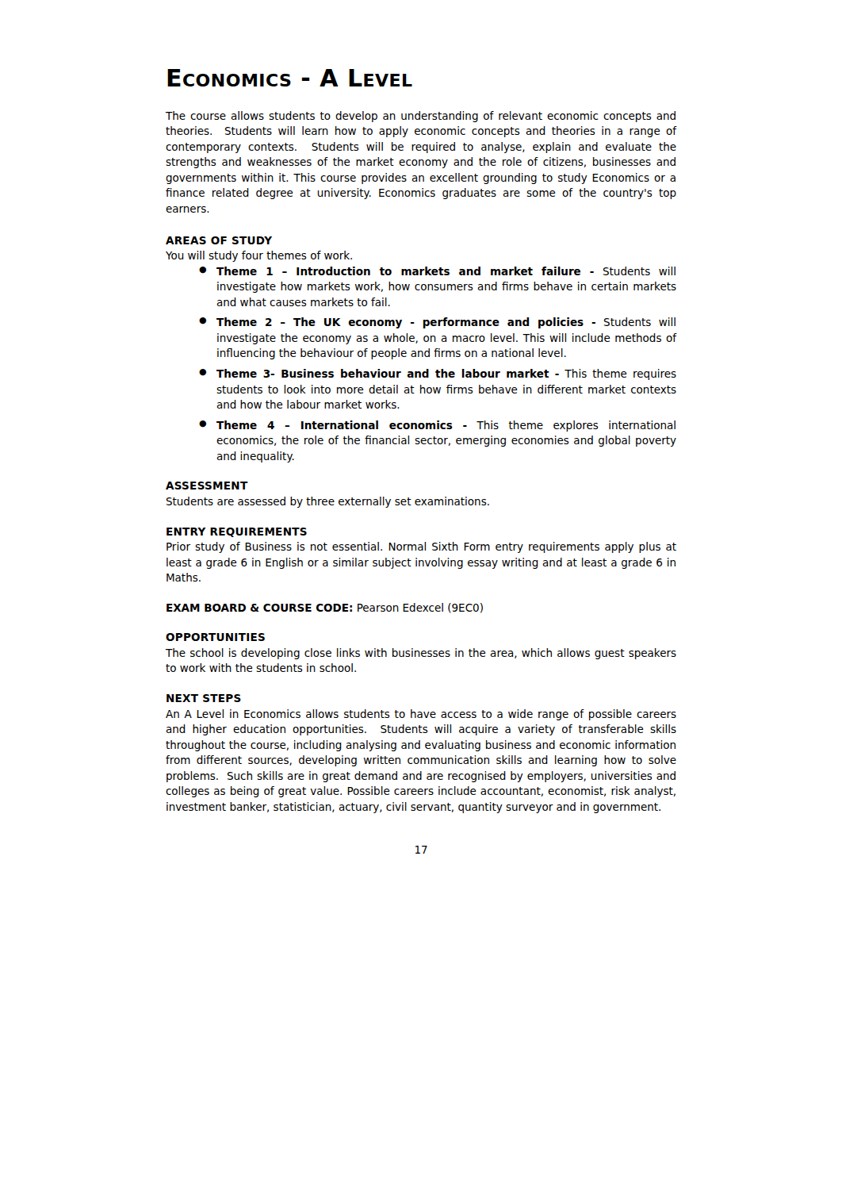ECONOMICS - A LEVEL
The course allows students to develop an understanding of relevant economic concepts and theories. Students will learn how to apply economic concepts and theories in a range of contemporary contexts. Students will be required to analyse, explain and evaluate the strengths and weaknesses of the market economy and the role of citizens, businesses and governments within it. This course provides an excellent grounding to study Economics or a finance related degree at university. Economics graduates are some of the country's top earners.
AREAS OF STUDY
You will study four themes of work.
Theme 1 – Introduction to markets and market failure - Students will investigate how markets work, how consumers and firms behave in certain markets and what causes markets to fail.
Theme 2 – The UK economy - performance and policies - Students will investigate the economy as a whole, on a macro level. This will include methods of influencing the behaviour of people and firms on a national level.
Theme 3- Business behaviour and the labour market - This theme requires students to look into more detail at how firms behave in different market contexts and how the labour market works.
Theme 4 – International economics - This theme explores international economics, the role of the financial sector, emerging economies and global poverty and inequality.
ASSESSMENT
Students are assessed by three externally set examinations.
ENTRY REQUIREMENTS
Prior study of Business is not essential. Normal Sixth Form entry requirements apply plus at least a grade 6 in English or a similar subject involving essay writing and at least a grade 6 in Maths.
EXAM BOARD & COURSE CODE: Pearson Edexcel (9EC0)
OPPORTUNITIES
The school is developing close links with businesses in the area, which allows guest speakers to work with the students in school.
NEXT STEPS
An A Level in Economics allows students to have access to a wide range of possible careers and higher education opportunities. Students will acquire a variety of transferable skills throughout the course, including analysing and evaluating business and economic information from different sources, developing written communication skills and learning how to solve problems. Such skills are in great demand and are recognised by employers, universities and colleges as being of great value. Possible careers include accountant, economist, risk analyst, investment banker, statistician, actuary, civil servant, quantity surveyor and in government.
17